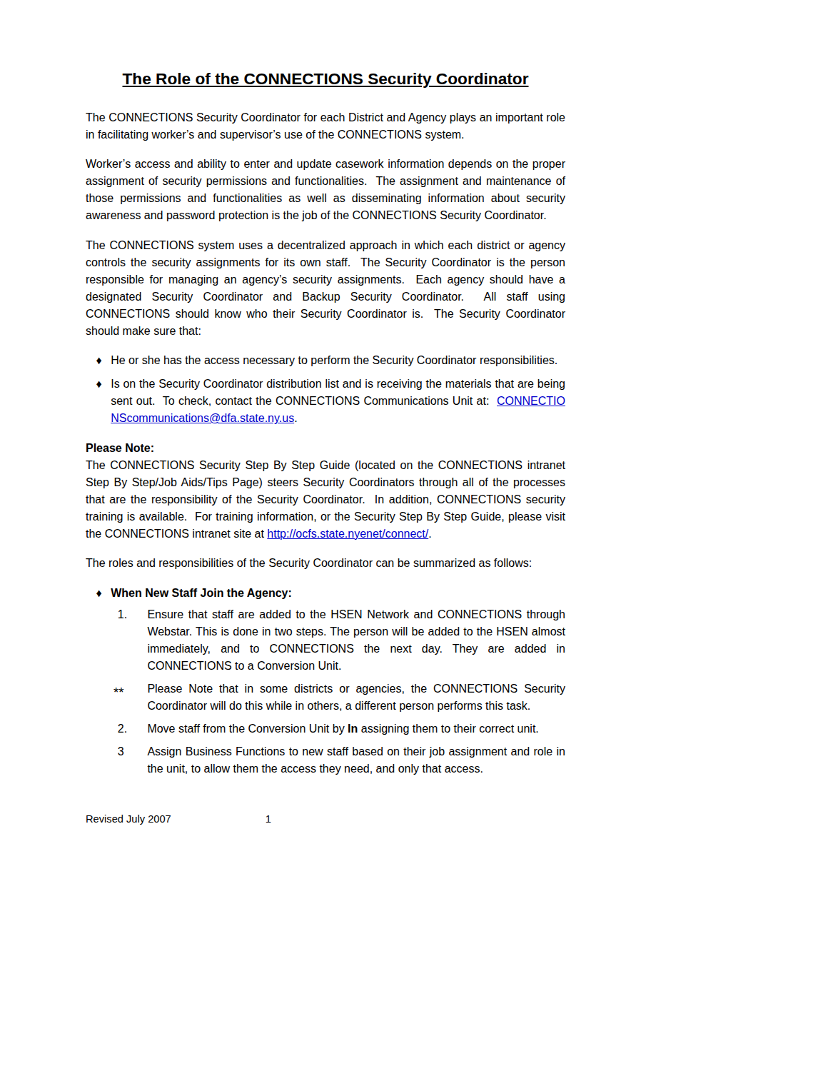The Role of the CONNECTIONS Security Coordinator
The CONNECTIONS Security Coordinator for each District and Agency plays an important role in facilitating worker’s and supervisor’s use of the CONNECTIONS system.
Worker’s access and ability to enter and update casework information depends on the proper assignment of security permissions and functionalities. The assignment and maintenance of those permissions and functionalities as well as disseminating information about security awareness and password protection is the job of the CONNECTIONS Security Coordinator.
The CONNECTIONS system uses a decentralized approach in which each district or agency controls the security assignments for its own staff. The Security Coordinator is the person responsible for managing an agency’s security assignments. Each agency should have a designated Security Coordinator and Backup Security Coordinator. All staff using CONNECTIONS should know who their Security Coordinator is. The Security Coordinator should make sure that:
He or she has the access necessary to perform the Security Coordinator responsibilities.
Is on the Security Coordinator distribution list and is receiving the materials that are being sent out. To check, contact the CONNECTIONS Communications Unit at: CONNECTIONScommunications@dfa.state.ny.us.
Please Note:
The CONNECTIONS Security Step By Step Guide (located on the CONNECTIONS intranet Step By Step/Job Aids/Tips Page) steers Security Coordinators through all of the processes that are the responsibility of the Security Coordinator. In addition, CONNECTIONS security training is available. For training information, or the Security Step By Step Guide, please visit the CONNECTIONS intranet site at http://ocfs.state.nyenet/connect/.
The roles and responsibilities of the Security Coordinator can be summarized as follows:
When New Staff Join the Agency:
1. Ensure that staff are added to the HSEN Network and CONNECTIONS through Webstar. This is done in two steps. The person will be added to the HSEN almost immediately, and to CONNECTIONS the next day. They are added in CONNECTIONS to a Conversion Unit.
**Please Note that in some districts or agencies, the CONNECTIONS Security Coordinator will do this while in others, a different person performs this task.
2. Move staff from the Conversion Unit by In assigning them to their correct unit.
3 Assign Business Functions to new staff based on their job assignment and role in the unit, to allow them the access they need, and only that access.
Revised July 20071